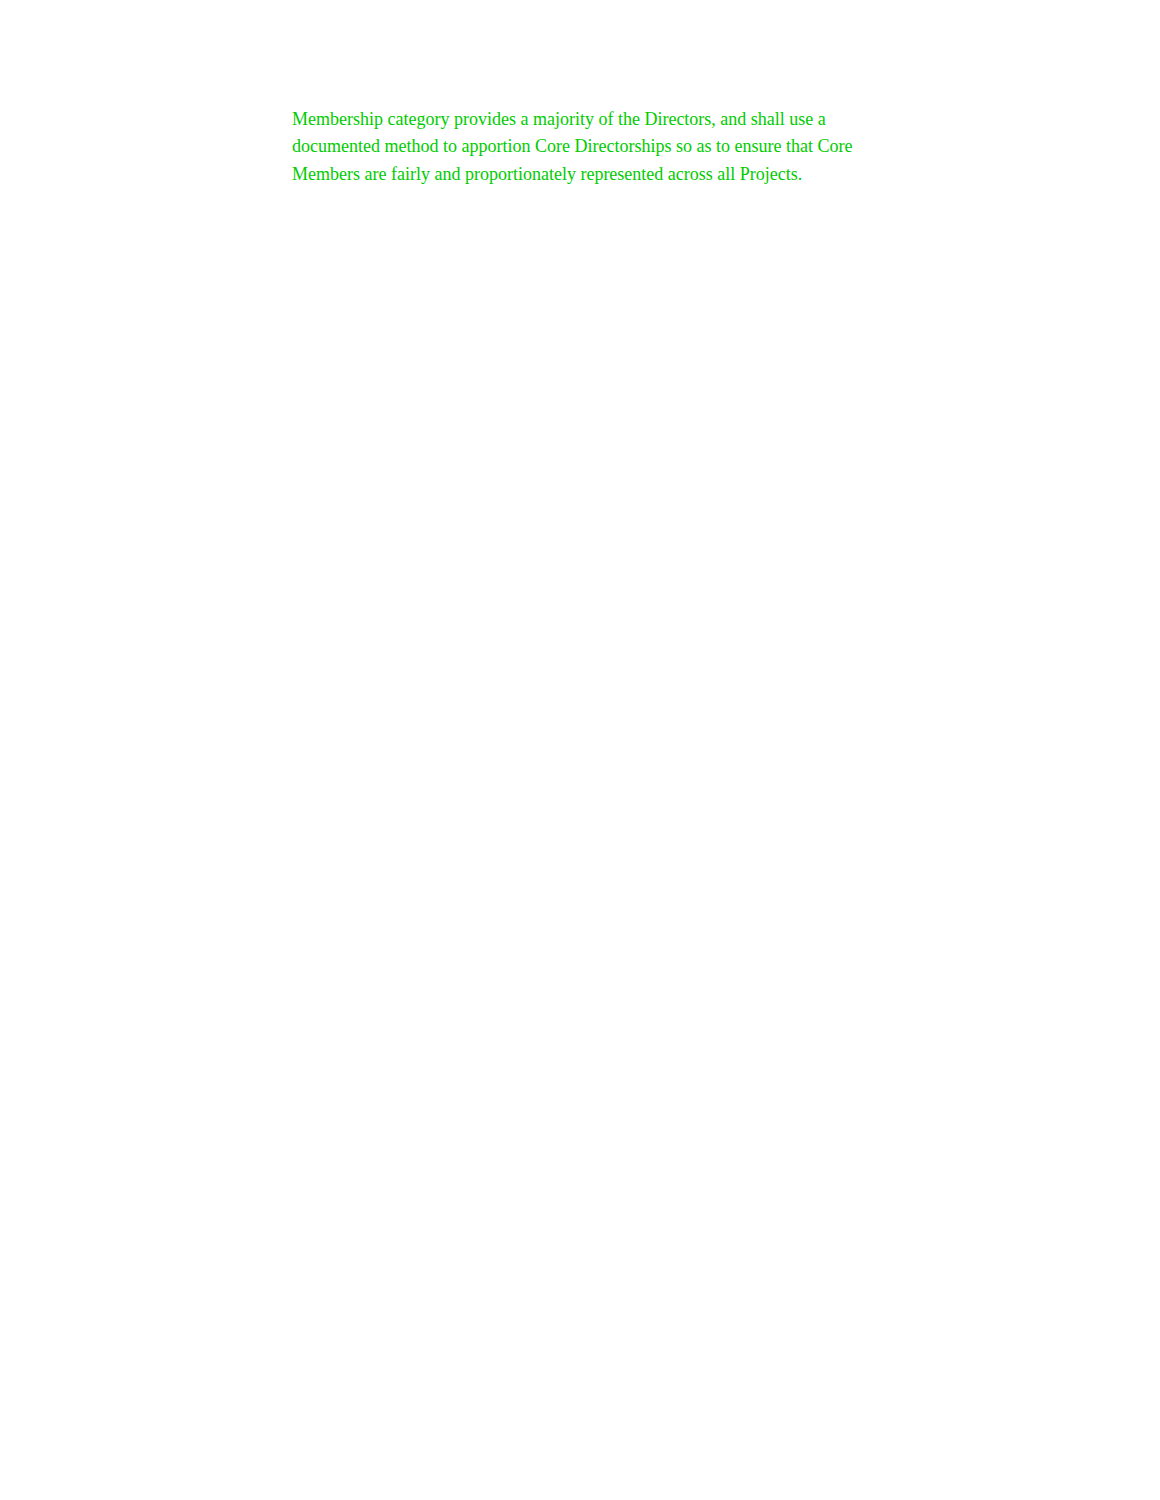Membership category provides a majority of the Directors, and shall use a documented method to apportion Core Directorships so as to ensure that Core Members are fairly and proportionately represented across all Projects.